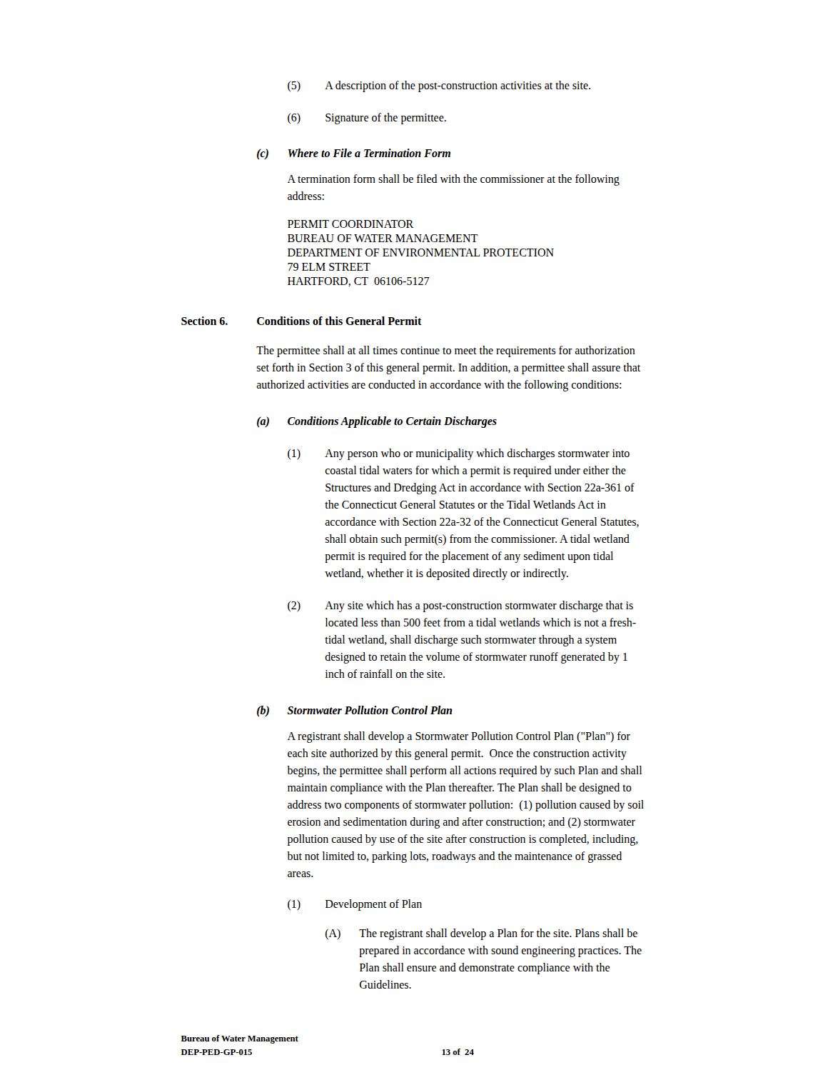(5) A description of the post-construction activities at the site.
(6) Signature of the permittee.
(c) Where to File a Termination Form
A termination form shall be filed with the commissioner at the following address:
PERMIT COORDINATOR
BUREAU OF WATER MANAGEMENT
DEPARTMENT OF ENVIRONMENTAL PROTECTION
79 ELM STREET
HARTFORD, CT 06106-5127
Section 6. Conditions of this General Permit
The permittee shall at all times continue to meet the requirements for authorization set forth in Section 3 of this general permit. In addition, a permittee shall assure that authorized activities are conducted in accordance with the following conditions:
(a) Conditions Applicable to Certain Discharges
(1) Any person who or municipality which discharges stormwater into coastal tidal waters for which a permit is required under either the Structures and Dredging Act in accordance with Section 22a-361 of the Connecticut General Statutes or the Tidal Wetlands Act in accordance with Section 22a-32 of the Connecticut General Statutes, shall obtain such permit(s) from the commissioner. A tidal wetland permit is required for the placement of any sediment upon tidal wetland, whether it is deposited directly or indirectly.
(2) Any site which has a post-construction stormwater discharge that is located less than 500 feet from a tidal wetlands which is not a fresh-tidal wetland, shall discharge such stormwater through a system designed to retain the volume of stormwater runoff generated by 1 inch of rainfall on the site.
(b) Stormwater Pollution Control Plan
A registrant shall develop a Stormwater Pollution Control Plan ("Plan") for each site authorized by this general permit. Once the construction activity begins, the permittee shall perform all actions required by such Plan and shall maintain compliance with the Plan thereafter. The Plan shall be designed to address two components of stormwater pollution: (1) pollution caused by soil erosion and sedimentation during and after construction; and (2) stormwater pollution caused by use of the site after construction is completed, including, but not limited to, parking lots, roadways and the maintenance of grassed areas.
(1) Development of Plan
(A) The registrant shall develop a Plan for the site. Plans shall be prepared in accordance with sound engineering practices. The Plan shall ensure and demonstrate compliance with the Guidelines.
Bureau of Water Management
DEP-PED-GP-015 13 of 24